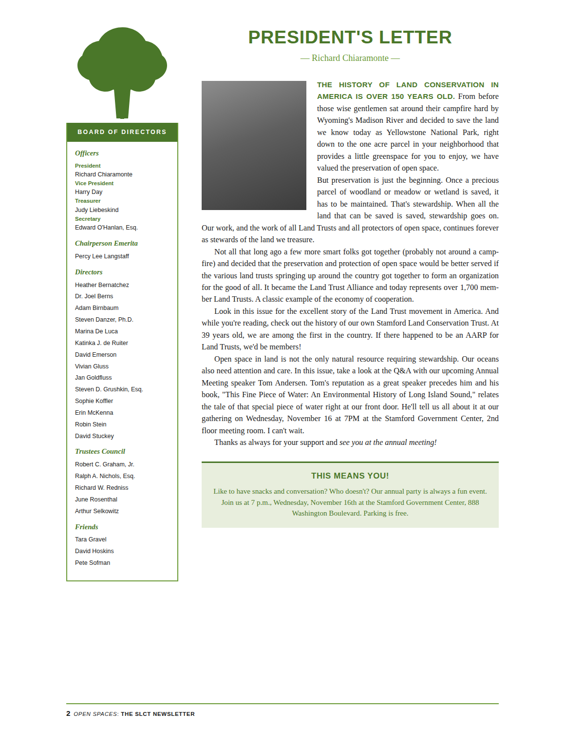BOARD OF DIRECTORS
Officers
President
Richard Chiaramonte
Vice President
Harry Day
Treasurer
Judy Liebeskind
Secretary
Edward O'Hanlan, Esq.
Chairperson Emerita
Percy Lee Langstaff
Directors
Heather Bernatchez
Dr. Joel Berns
Adam Birnbaum
Steven Danzer, Ph.D.
Marina De Luca
Katinka J. de Ruiter
David Emerson
Vivian Gluss
Jan Goldfluss
Steven D. Grushkin, Esq.
Sophie Koffler
Erin McKenna
Robin Stein
David Stuckey
Trustees Council
Robert C. Graham, Jr.
Ralph A. Nichols, Esq.
Richard W. Redniss
June Rosenthal
Arthur Selkowitz
Friends
Tara Gravel
David Hoskins
Pete Sofman
PRESIDENT'S LETTER
— Richard Chiaramonte —
THE HISTORY OF LAND CONSERVATION IN AMERICA IS OVER 150 YEARS OLD. From before those wise gentlemen sat around their campfire hard by Wyoming's Madison River and decided to save the land we know today as Yellowstone National Park, right down to the one acre parcel in your neighborhood that provides a little greenspace for you to enjoy, we have valued the preservation of open space.
But preservation is just the beginning. Once a precious parcel of woodland or meadow or wetland is saved, it has to be maintained. That's stewardship. When all the land that can be saved is saved, stewardship goes on. Our work, and the work of all Land Trusts and all protectors of open space, continues forever as stewards of the land we treasure.
Not all that long ago a few more smart folks got together (probably not around a campfire) and decided that the preservation and protection of open space would be better served if the various land trusts springing up around the country got together to form an organization for the good of all. It became the Land Trust Alliance and today represents over 1,700 member Land Trusts. A classic example of the economy of cooperation.
Look in this issue for the excellent story of the Land Trust movement in America. And while you're reading, check out the history of our own Stamford Land Conservation Trust. At 39 years old, we are among the first in the country. If there happened to be an AARP for Land Trusts, we'd be members!
Open space in land is not the only natural resource requiring stewardship. Our oceans also need attention and care. In this issue, take a look at the Q&A with our upcoming Annual Meeting speaker Tom Andersen. Tom's reputation as a great speaker precedes him and his book, "This Fine Piece of Water: An Environmental History of Long Island Sound," relates the tale of that special piece of water right at our front door. He'll tell us all about it at our gathering on Wednesday, November 16 at 7PM at the Stamford Government Center, 2nd floor meeting room. I can't wait.
Thanks as always for your support and see you at the annual meeting!
THIS MEANS YOU!
Like to have snacks and conversation? Who doesn't? Our annual party is always a fun event. Join us at 7 p.m., Wednesday, November 16th at the Stamford Government Center, 888 Washington Boulevard. Parking is free.
2 OPEN SPACES: THE SLCT NEWSLETTER